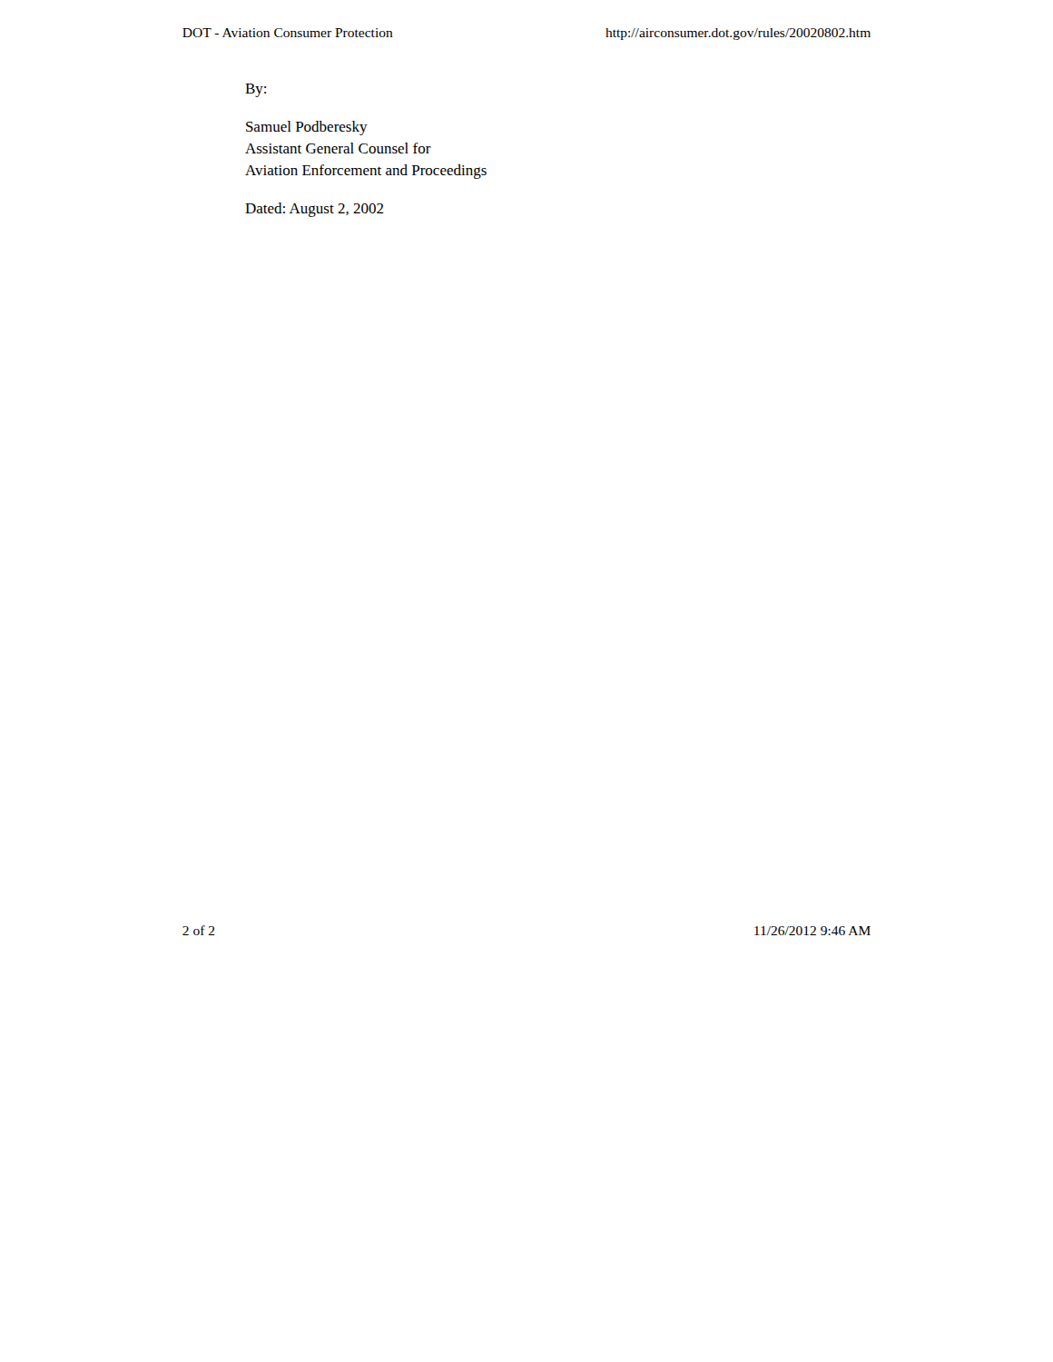DOT - Aviation Consumer Protection
http://airconsumer.dot.gov/rules/20020802.htm
By:
Samuel Podberesky
Assistant General Counsel for
Aviation Enforcement and Proceedings
Dated: August 2, 2002
2 of 2
11/26/2012 9:46 AM